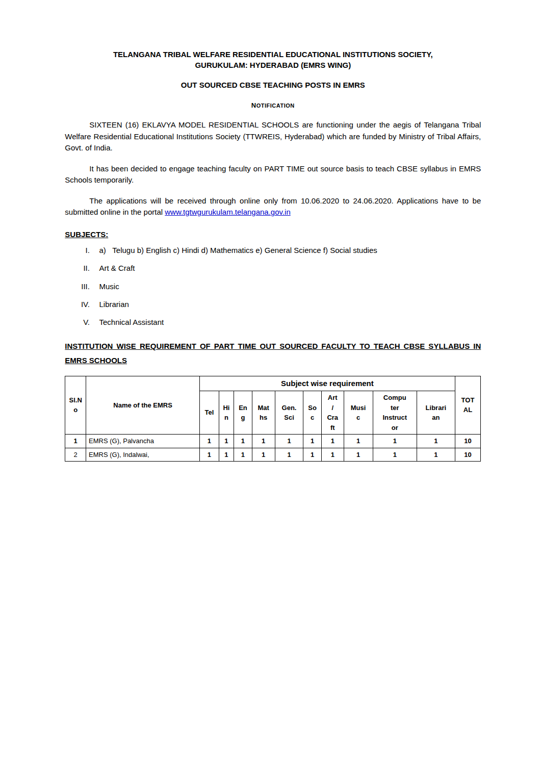TELANGANA TRIBAL WELFARE RESIDENTIAL EDUCATIONAL INSTITUTIONS SOCIETY,
GURUKULAM: HYDERABAD (EMRS WING)
OUT SOURCED CBSE TEACHING POSTS IN EMRS
NOTIFICATION
SIXTEEN (16) EKLAVYA MODEL RESIDENTIAL SCHOOLS are functioning under the aegis of Telangana Tribal Welfare Residential Educational Institutions Society (TTWREIS, Hyderabad) which are funded by Ministry of Tribal Affairs, Govt. of India.
It has been decided to engage teaching faculty on PART TIME out source basis to teach CBSE syllabus in EMRS Schools temporarily.
The applications will be received through online only from 10.06.2020 to 24.06.2020. Applications have to be submitted online in the portal www.tgtwgurukulam.telangana.gov.in
SUBJECTS:
a) Telugu b) English c) Hindi d) Mathematics e) General Science f) Social studies
Art & Craft
Music
Librarian
Technical Assistant
INSTITUTION WISE REQUIREMENT OF PART TIME OUT SOURCED FACULTY TO TEACH CBSE SYLLABUS IN EMRS SCHOOLS
| Sl.N o | Name of the EMRS | Subject wise requirement | TOT AL |
| --- | --- | --- | --- |
| Tel | Hi n | En g | Mat hs | Gen. Sci | So c | Art / Cra ft | Musi c | Compu ter Instruct or | Librari an |
| 1 | EMRS (G), Palvancha | 1 | 1 | 1 | 1 | 1 | 1 | 1 | 1 | 1 | 1 | 10 |
| 2 | EMRS (G), Indalwai, | 1 | 1 | 1 | 1 | 1 | 1 | 1 | 1 | 1 | 1 | 10 |